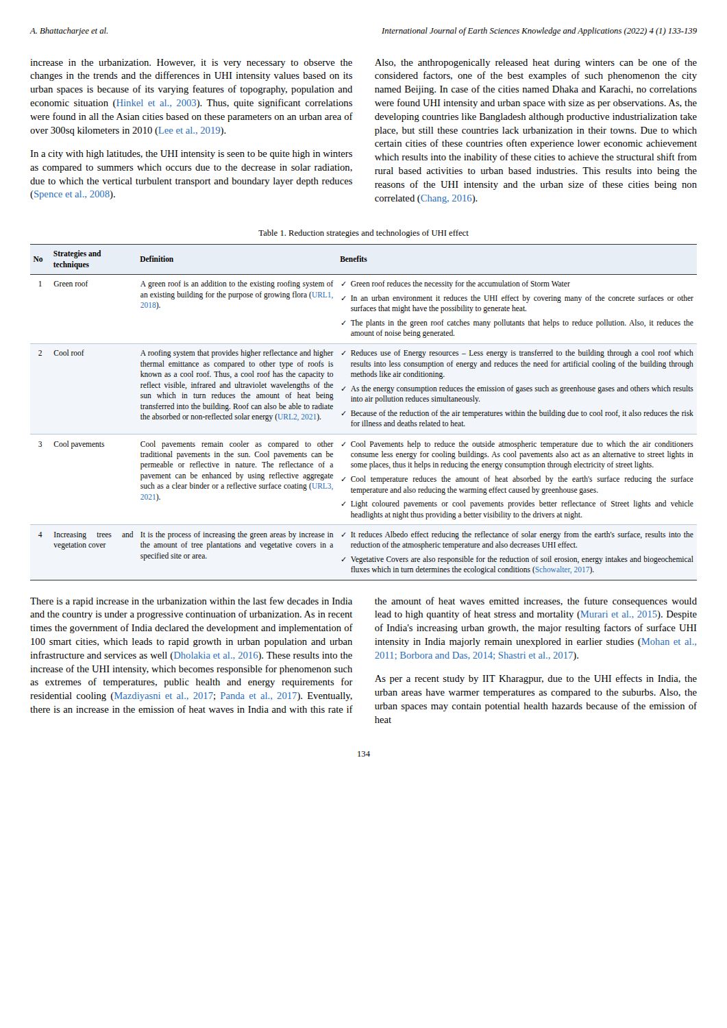A. Bhattacharjee et al. International Journal of Earth Sciences Knowledge and Applications (2022) 4 (1) 133-139
increase in the urbanization. However, it is very necessary to observe the changes in the trends and the differences in UHI intensity values based on its urban spaces is because of its varying features of topography, population and economic situation (Hinkel et al., 2003). Thus, quite significant correlations were found in all the Asian cities based on these parameters on an urban area of over 300sq kilometers in 2010 (Lee et al., 2019).
In a city with high latitudes, the UHI intensity is seen to be quite high in winters as compared to summers which occurs due to the decrease in solar radiation, due to which the vertical turbulent transport and boundary layer depth reduces (Spence et al., 2008).
Also, the anthropogenically released heat during winters can be one of the considered factors, one of the best examples of such phenomenon the city named Beijing. In case of the cities named Dhaka and Karachi, no correlations were found UHI intensity and urban space with size as per observations. As, the developing countries like Bangladesh although productive industrialization take place, but still these countries lack urbanization in their towns. Due to which certain cities of these countries often experience lower economic achievement which results into the inability of these cities to achieve the structural shift from rural based activities to urban based industries. This results into being the reasons of the UHI intensity and the urban size of these cities being non correlated (Chang, 2016).
Table 1. Reduction strategies and technologies of UHI effect
| No | Strategies and techniques | Definition | Benefits |
| --- | --- | --- | --- |
| 1 | Green roof | A green roof is an addition to the existing roofing system of an existing building for the purpose of growing flora ( URL1, 2018 ). | Green roof reduces the necessity for the accumulation of Storm Water In an urban environment it reduces the UHI effect by covering many of the concrete surfaces or other surfaces that might have the possibility to generate heat. The plants in the green roof catches many pollutants that helps to reduce pollution. Also, it reduces the amount of noise being generated. |
| 2 | Cool roof | A roofing system that provides higher reflectance and higher thermal emittance as compared to other type of roofs is known as a cool roof. Thus, a cool roof has the capacity to reflect visible, infrared and ultraviolet wavelengths of the sun which in turn reduces the amount of heat being transferred into the building. Roof can also be able to radiate the absorbed or non-reflected solar energy ( URL2, 2021 ). | Reduces use of Energy resources – Less energy is transferred to the building through a cool roof which results into less consumption of energy and reduces the need for artificial cooling of the building through methods like air conditioning. As the energy consumption reduces the emission of gases such as greenhouse gases and others which results into air pollution reduces simultaneously. Because of the reduction of the air temperatures within the building due to cool roof, it also reduces the risk for illness and deaths related to heat. |
| 3 | Cool pavements | Cool pavements remain cooler as compared to other traditional pavements in the sun. Cool pavements can be permeable or reflective in nature. The reflectance of a pavement can be enhanced by using reflective aggregate such as a clear binder or a reflective surface coating ( URL3, 2021 ). | Cool Pavements help to reduce the outside atmospheric temperature due to which the air conditioners consume less energy for cooling buildings. As cool pavements also act as an alternative to street lights in some places, thus it helps in reducing the energy consumption through electricity of street lights. Cool temperature reduces the amount of heat absorbed by the earth's surface reducing the surface temperature and also reducing the warming effect caused by greenhouse gases. Light coloured pavements or cool pavements provides better reflectance of Street lights and vehicle headlights at night thus providing a better visibility to the drivers at night. |
| 4 | Increasing trees and vegetation cover | It is the process of increasing the green areas by increase in the amount of tree plantations and vegetative covers in a specified site or area. | It reduces Albedo effect reducing the reflectance of solar energy from the earth's surface, results into the reduction of the atmospheric temperature and also decreases UHI effect. Vegetative Covers are also responsible for the reduction of soil erosion, energy intakes and biogeochemical fluxes which in turn determines the ecological conditions ( Schowalter, 2017 ). |
There is a rapid increase in the urbanization within the last few decades in India and the country is under a progressive continuation of urbanization. As in recent times the government of India declared the development and implementation of 100 smart cities, which leads to rapid growth in urban population and urban infrastructure and services as well (Dholakia et al., 2016). These results into the increase of the UHI intensity, which becomes responsible for phenomenon such as extremes of temperatures, public health and energy requirements for residential cooling (Mazdiyasni et al., 2017; Panda et al., 2017). Eventually, there is an increase in the emission of heat waves in India and with this rate if the amount of heat waves emitted increases, the future consequences would lead to high quantity of heat stress and mortality (Murari et al., 2015). Despite of India's increasing urban growth, the major resulting factors of surface UHI intensity in India majorly remain unexplored in earlier studies (Mohan et al., 2011; Borbora and Das, 2014; Shastri et al., 2017).
As per a recent study by IIT Kharagpur, due to the UHI effects in India, the urban areas have warmer temperatures as compared to the suburbs. Also, the urban spaces may contain potential health hazards because of the emission of heat
134